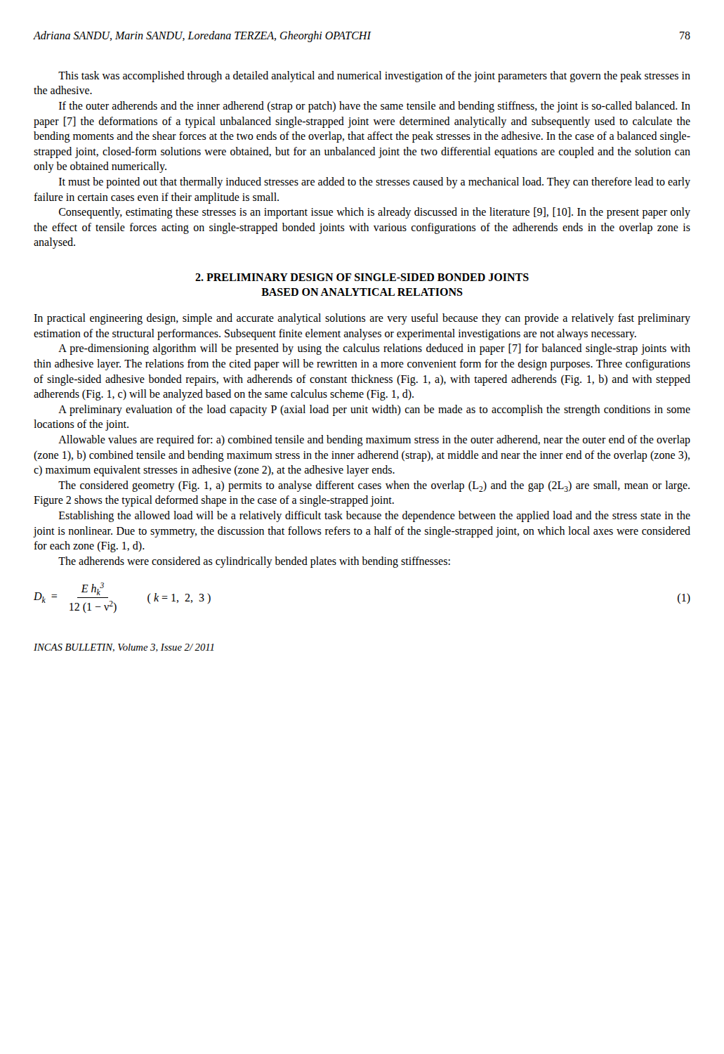Adriana SANDU, Marin SANDU, Loredana TERZEA, Gheorghi OPATCHI 78
This task was accomplished through a detailed analytical and numerical investigation of the joint parameters that govern the peak stresses in the adhesive.
If the outer adherends and the inner adherend (strap or patch) have the same tensile and bending stiffness, the joint is so-called balanced. In paper [7] the deformations of a typical unbalanced single-strapped joint were determined analytically and subsequently used to calculate the bending moments and the shear forces at the two ends of the overlap, that affect the peak stresses in the adhesive. In the case of a balanced single-strapped joint, closed-form solutions were obtained, but for an unbalanced joint the two differential equations are coupled and the solution can only be obtained numerically.
It must be pointed out that thermally induced stresses are added to the stresses caused by a mechanical load. They can therefore lead to early failure in certain cases even if their amplitude is small.
Consequently, estimating these stresses is an important issue which is already discussed in the literature [9], [10]. In the present paper only the effect of tensile forces acting on single-strapped bonded joints with various configurations of the adherends ends in the overlap zone is analysed.
2. PRELIMINARY DESIGN OF SINGLE-SIDED BONDED JOINTS
BASED ON ANALYTICAL RELATIONS
In practical engineering design, simple and accurate analytical solutions are very useful because they can provide a relatively fast preliminary estimation of the structural performances. Subsequent finite element analyses or experimental investigations are not always necessary.
A pre-dimensioning algorithm will be presented by using the calculus relations deduced in paper [7] for balanced single-strap joints with thin adhesive layer. The relations from the cited paper will be rewritten in a more convenient form for the design purposes. Three configurations of single-sided adhesive bonded repairs, with adherends of constant thickness (Fig. 1, a), with tapered adherends (Fig. 1, b) and with stepped adherends (Fig. 1, c) will be analyzed based on the same calculus scheme (Fig. 1, d).
A preliminary evaluation of the load capacity P (axial load per unit width) can be made as to accomplish the strength conditions in some locations of the joint.
Allowable values are required for: a) combined tensile and bending maximum stress in the outer adherend, near the outer end of the overlap (zone 1), b) combined tensile and bending maximum stress in the inner adherend (strap), at middle and near the inner end of the overlap (zone 3), c) maximum equivalent stresses in adhesive (zone 2), at the adhesive layer ends.
The considered geometry (Fig. 1, a) permits to analyse different cases when the overlap (L2) and the gap (2L3) are small, mean or large. Figure 2 shows the typical deformed shape in the case of a single-strapped joint.
Establishing the allowed load will be a relatively difficult task because the dependence between the applied load and the stress state in the joint is nonlinear. Due to symmetry, the discussion that follows refers to a half of the single-strapped joint, on which local axes were considered for each zone (Fig. 1, d).
The adherends were considered as cylindrically bended plates with bending stiffnesses:
Dk = E hk3 12 (1 − ν2) ( k = 1, 2, 3 ) (1)
INCAS BULLETIN, Volume 3, Issue 2/ 2011